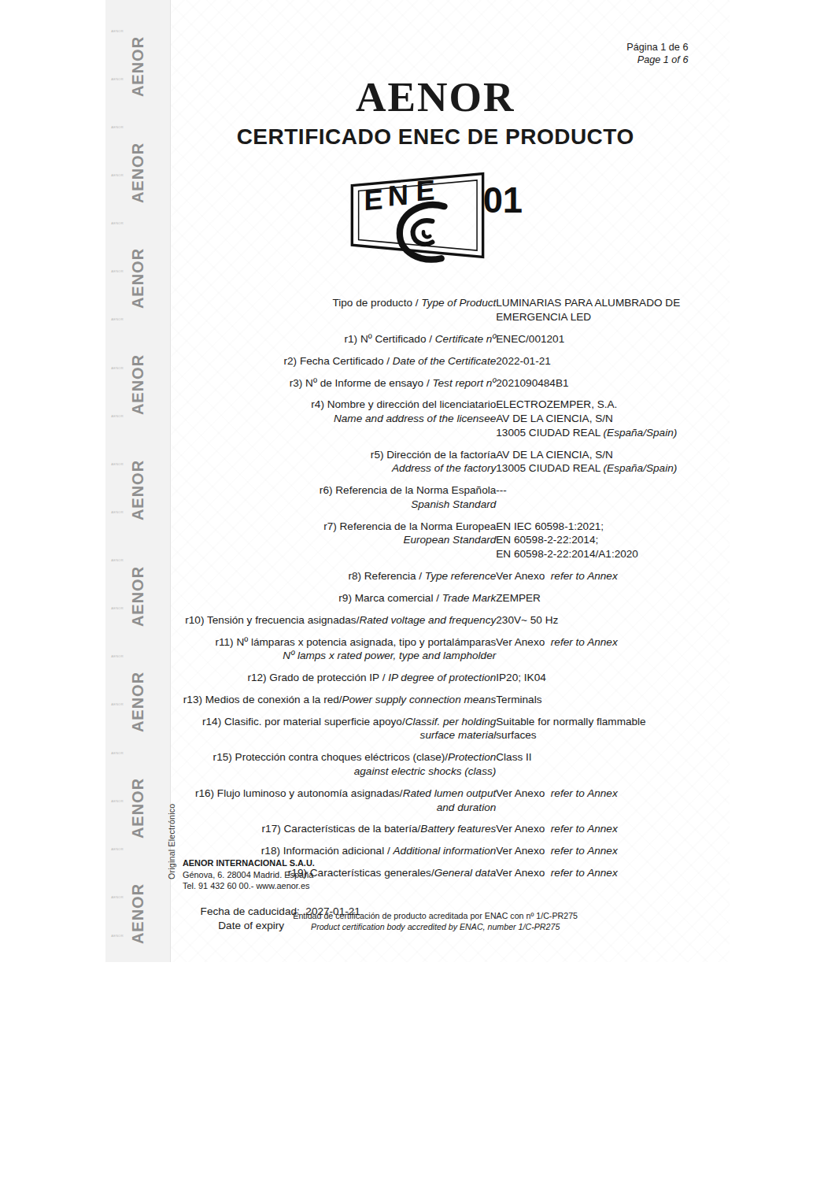AENOR
AENOR
AENOR
AENOR
AENOR
AENOR
AENOR
AENOR
AENOR
AENOR
AENOR
AENOR
AENOR
AENOR
AENOR
AENOR
AENOR
AENOR
AENOR
AENOR
AENOR
AENOR
AENOR
AENOR
AENOR
AENOR
AENOR
AENOR
AENOR
Original Electrónico
Página 1 de 6
Page 1 of 6
AENOR
CERTIFICADO ENEC DE PRODUCTO
E N E 01
| Tipo de producto / Type of Product | LUMINARIAS PARA ALUMBRADO DE EMERGENCIA LED |
| r1) Nº Certificado / Certificate nº | ENEC/001201 |
| r2) Fecha Certificado / Date of the Certificate | 2022-01-21 |
| r3) Nº de Informe de ensayo / Test report nº | 2021090484B1 |
| r4) Nombre y dirección del licenciatario Name and address of the licensee | ELECTROZEMPER, S.A. AV DE LA CIENCIA, S/N 13005 CIUDAD REAL (España/Spain) |
| r5) Dirección de la factoría Address of the factory | AV DE LA CIENCIA, S/N 13005 CIUDAD REAL (España/Spain) |
| r6) Referencia de la Norma Española Spanish Standard | --- |
| r7) Referencia de la Norma Europea European Standard | EN IEC 60598-1:2021; EN 60598-2-22:2014; EN 60598-2-22:2014/A1:2020 |
| r8) Referencia / Type reference | Ver Anexo refer to Annex |
| r9) Marca comercial / Trade Mark | ZEMPER |
| r10) Tensión y frecuencia asignadas/ Rated voltage and frequency | 230V~ 50 Hz |
| r11) Nº lámparas x potencia asignada, tipo y portalámparas Nº lamps x rated power, type and lampholder | Ver Anexo refer to Annex |
| r12) Grado de protección IP / IP degree of protection | IP20; IK04 |
| r13) Medios de conexión a la red/ Power supply connection means | Terminals |
| r14) Clasific. por material superficie apoyo/ Classif. per holding surface material | Suitable for normally flammable surfaces |
| r15) Protección contra choques eléctricos (clase)/ Protection against electric shocks (class) | Class II |
| r16) Flujo luminoso y autonomía asignadas/ Rated lumen output and duration | Ver Anexo refer to Annex |
| r17) Características de la batería/ Battery features | Ver Anexo refer to Annex |
| r18) Información adicional / Additional information | Ver Anexo refer to Annex |
| r19) Características generales/ General data | Ver Anexo refer to Annex |
Fecha de caducidad: 2027-01-21
Date of expiry
AENOR INTERNACIONAL S.A.U.
Génova, 6. 28004 Madrid. España
Tel. 91 432 60 00.- www.aenor.es
Entidad de certificación de producto acreditada por ENAC con nº 1/C-PR275
Product certification body accredited by ENAC, number 1/C-PR275